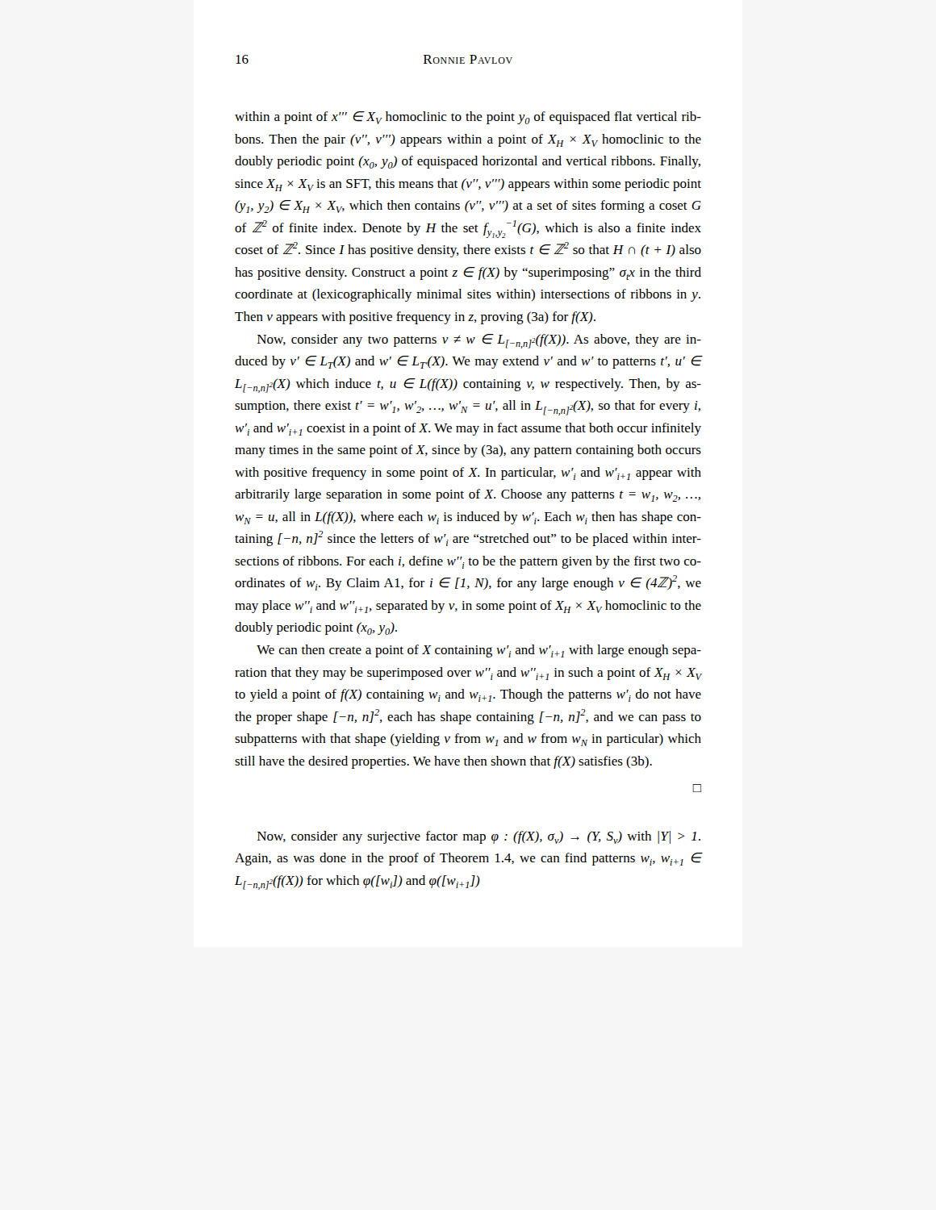16 Ronnie Pavlov
within a point of x′′′ ∈ XV homoclinic to the point y0 of equispaced flat vertical ribbons. Then the pair (v′′, v′′′) appears within a point of XH × XV homoclinic to the doubly periodic point (x0, y0) of equispaced horizontal and vertical ribbons. Finally, since XH × XV is an SFT, this means that (v′′, v′′′) appears within some periodic point (y1, y2) ∈ XH × XV, which then contains (v′′, v′′′) at a set of sites forming a coset G of ℤ2 of finite index. Denote by H the set fy1,y2−1(G), which is also a finite index coset of ℤ2. Since I has positive density, there exists t ∈ ℤ2 so that H ∩ (t + I) also has positive density. Construct a point z ∈ f(X) by “superimposing” σtx in the third coordinate at (lexicographically minimal sites within) intersections of ribbons in y. Then v appears with positive frequency in z, proving (3a) for f(X).
Now, consider any two patterns v ≠ w ∈ L[−n,n]2(f(X)). As above, they are induced by v′ ∈ LT(X) and w′ ∈ LT′(X). We may extend v′ and w′ to patterns t′, u′ ∈ L[−n,n]2(X) which induce t, u ∈ L(f(X)) containing v, w respectively. Then, by assumption, there exist t′ = w′1, w′2, …, w′N = u′, all in L[−n,n]2(X), so that for every i, w′i and w′i+1 coexist in a point of X. We may in fact assume that both occur infinitely many times in the same point of X, since by (3a), any pattern containing both occurs with positive frequency in some point of X. In particular, w′i and w′i+1 appear with arbitrarily large separation in some point of X. Choose any patterns t = w1, w2, …, wN = u, all in L(f(X)), where each wi is induced by w′i. Each wi then has shape containing [−n, n]2 since the letters of w′i are “stretched out” to be placed within intersections of ribbons. For each i, define w′′i to be the pattern given by the first two coordinates of wi. By Claim A1, for i ∈ [1, N), for any large enough v ∈ (4ℤ)2, we may place w′′i and w′′i+1, separated by v, in some point of XH × XV homoclinic to the doubly periodic point (x0, y0).
We can then create a point of X containing w′i and w′i+1 with large enough separation that they may be superimposed over w′′i and w′′i+1 in such a point of XH × XV to yield a point of f(X) containing wi and wi+1. Though the patterns w′i do not have the proper shape [−n, n]2, each has shape containing [−n, n]2, and we can pass to subpatterns with that shape (yielding v from w1 and w from wN in particular) which still have the desired properties. We have then shown that f(X) satisfies (3b).
□
Now, consider any surjective factor map φ : (f(X), σv) → (Y, Sv) with |Y| > 1. Again, as was done in the proof of Theorem 1.4, we can find patterns wi, wi+1 ∈ L[−n,n]2(f(X)) for which φ([wi]) and φ([wi+1])